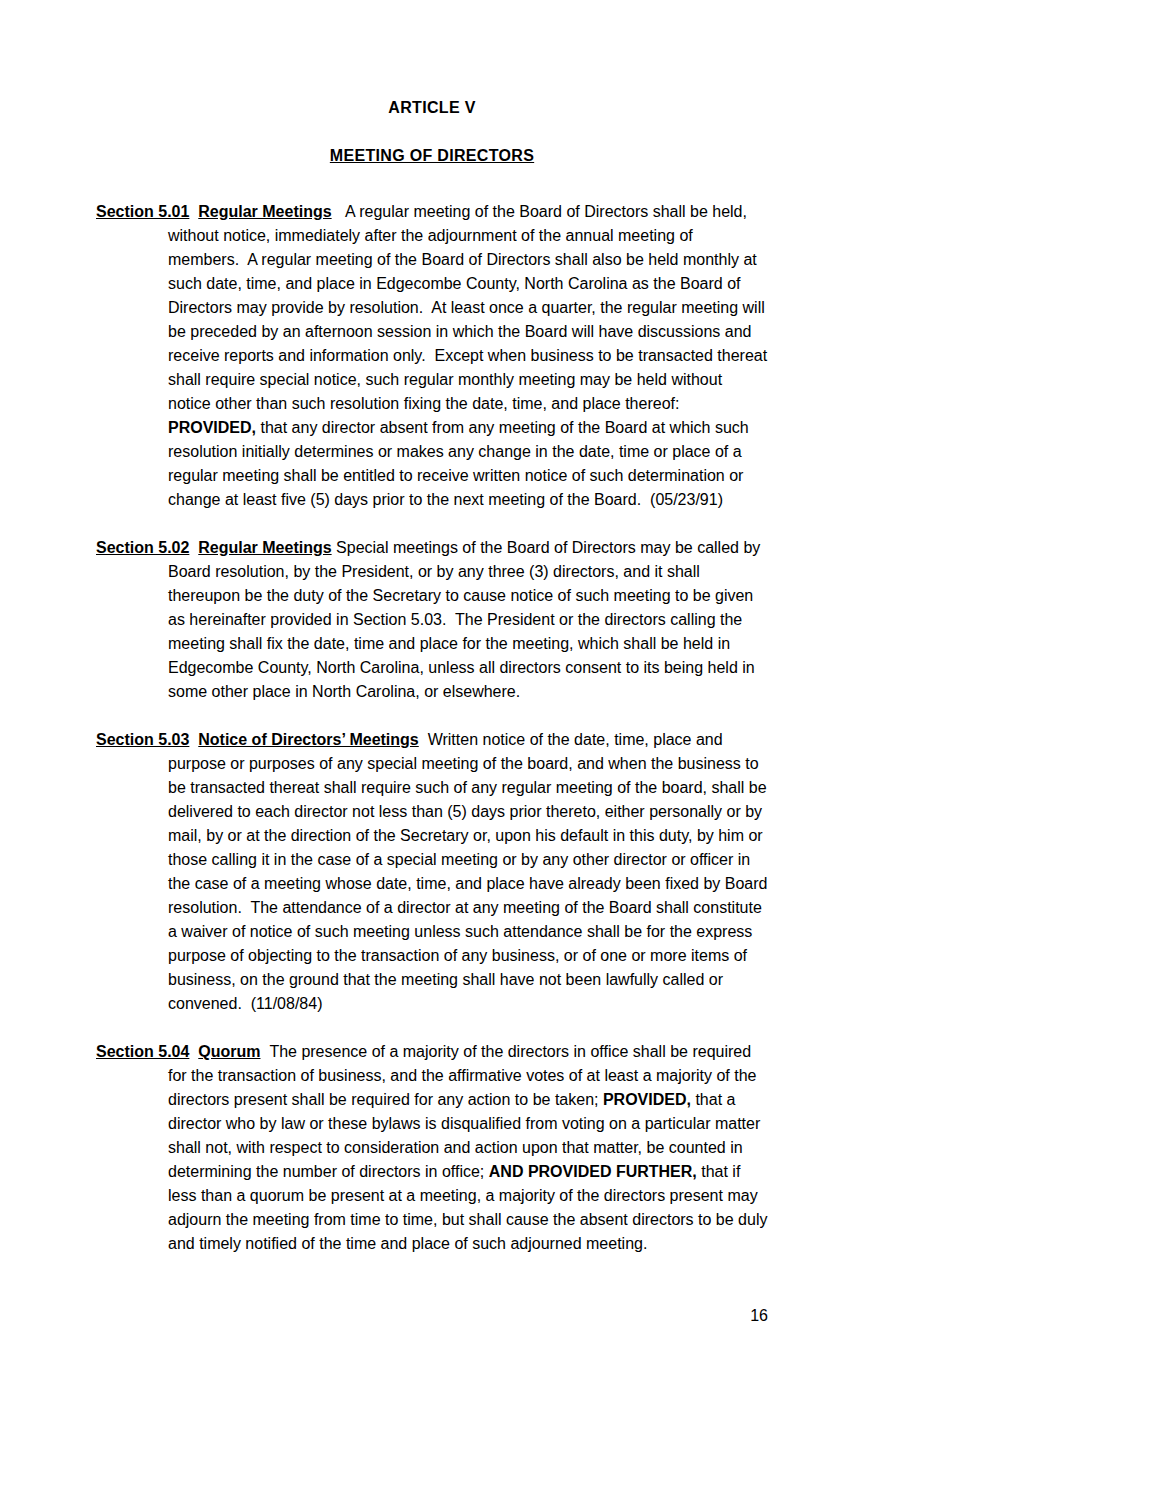ARTICLE V
MEETING OF DIRECTORS
Section 5.01 Regular Meetings A regular meeting of the Board of Directors shall be held, without notice, immediately after the adjournment of the annual meeting of members. A regular meeting of the Board of Directors shall also be held monthly at such date, time, and place in Edgecombe County, North Carolina as the Board of Directors may provide by resolution. At least once a quarter, the regular meeting will be preceded by an afternoon session in which the Board will have discussions and receive reports and information only. Except when business to be transacted thereat shall require special notice, such regular monthly meeting may be held without notice other than such resolution fixing the date, time, and place thereof: PROVIDED, that any director absent from any meeting of the Board at which such resolution initially determines or makes any change in the date, time or place of a regular meeting shall be entitled to receive written notice of such determination or change at least five (5) days prior to the next meeting of the Board. (05/23/91)
Section 5.02 Regular Meetings Special meetings of the Board of Directors may be called by Board resolution, by the President, or by any three (3) directors, and it shall thereupon be the duty of the Secretary to cause notice of such meeting to be given as hereinafter provided in Section 5.03. The President or the directors calling the meeting shall fix the date, time and place for the meeting, which shall be held in Edgecombe County, North Carolina, unless all directors consent to its being held in some other place in North Carolina, or elsewhere.
Section 5.03 Notice of Directors’ Meetings Written notice of the date, time, place and purpose or purposes of any special meeting of the board, and when the business to be transacted thereat shall require such of any regular meeting of the board, shall be delivered to each director not less than (5) days prior thereto, either personally or by mail, by or at the direction of the Secretary or, upon his default in this duty, by him or those calling it in the case of a special meeting or by any other director or officer in the case of a meeting whose date, time, and place have already been fixed by Board resolution. The attendance of a director at any meeting of the Board shall constitute a waiver of notice of such meeting unless such attendance shall be for the express purpose of objecting to the transaction of any business, or of one or more items of business, on the ground that the meeting shall have not been lawfully called or convened. (11/08/84)
Section 5.04 Quorum The presence of a majority of the directors in office shall be required for the transaction of business, and the affirmative votes of at least a majority of the directors present shall be required for any action to be taken; PROVIDED, that a director who by law or these bylaws is disqualified from voting on a particular matter shall not, with respect to consideration and action upon that matter, be counted in determining the number of directors in office; AND PROVIDED FURTHER, that if less than a quorum be present at a meeting, a majority of the directors present may adjourn the meeting from time to time, but shall cause the absent directors to be duly and timely notified of the time and place of such adjourned meeting.
16